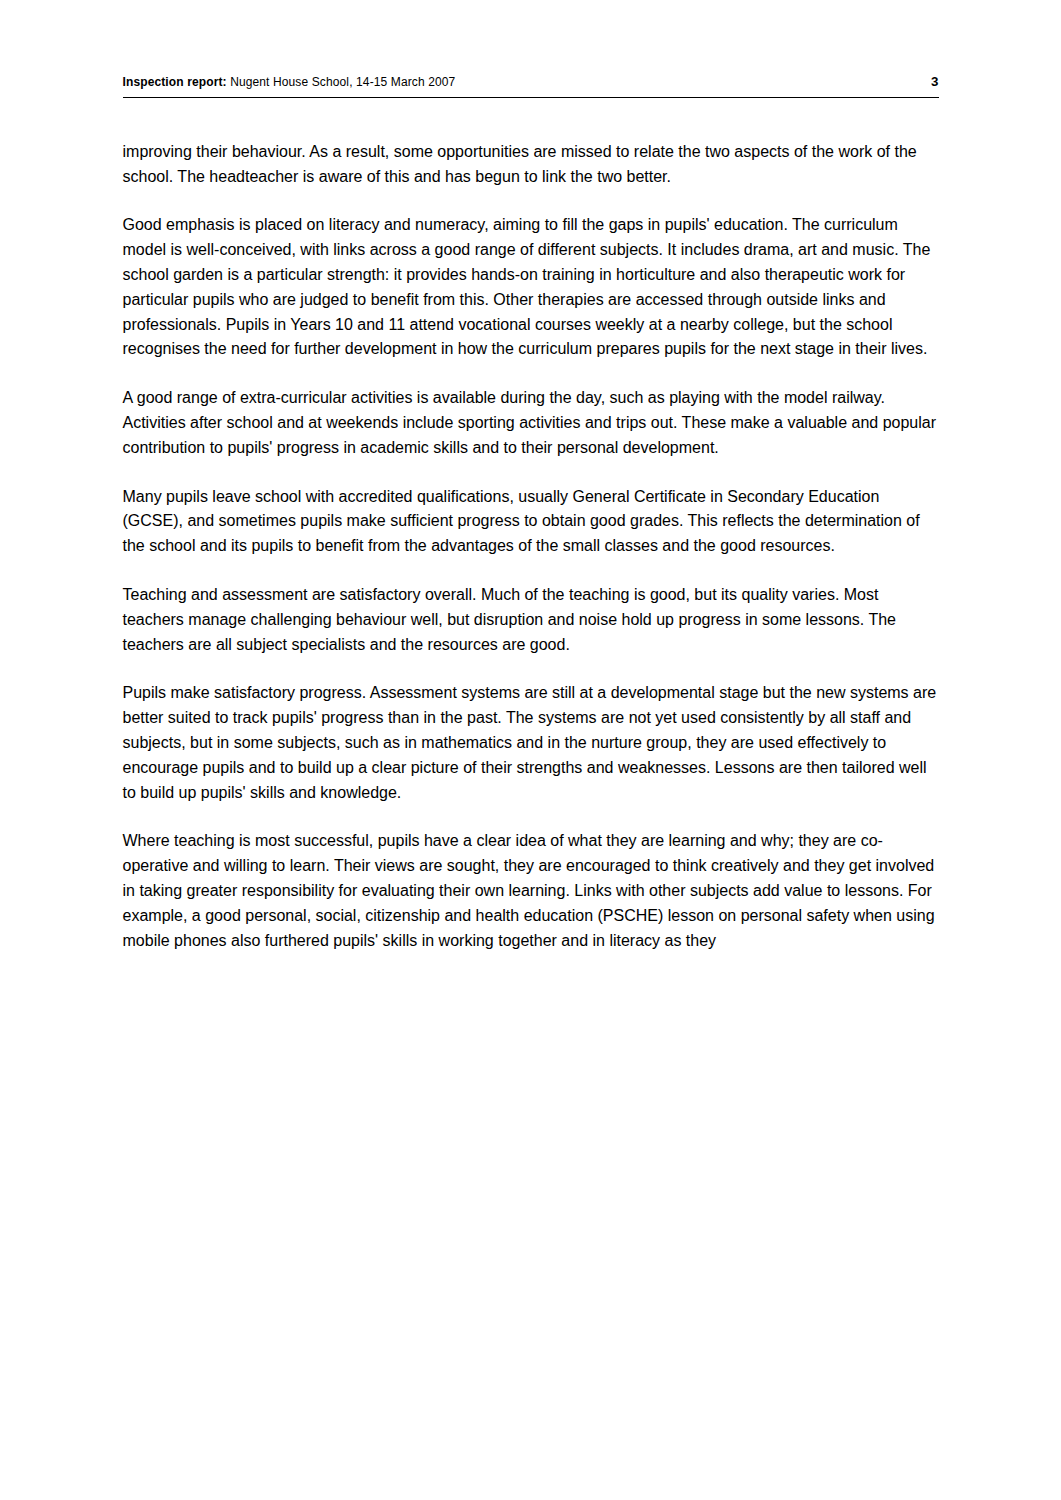Inspection report: Nugent House School, 14-15 March 2007 3
improving their behaviour. As a result, some opportunities are missed to relate the two aspects of the work of the school. The headteacher is aware of this and has begun to link the two better.
Good emphasis is placed on literacy and numeracy, aiming to fill the gaps in pupils' education. The curriculum model is well-conceived, with links across a good range of different subjects. It includes drama, art and music. The school garden is a particular strength: it provides hands-on training in horticulture and also therapeutic work for particular pupils who are judged to benefit from this. Other therapies are accessed through outside links and professionals. Pupils in Years 10 and 11 attend vocational courses weekly at a nearby college, but the school recognises the need for further development in how the curriculum prepares pupils for the next stage in their lives.
A good range of extra-curricular activities is available during the day, such as playing with the model railway. Activities after school and at weekends include sporting activities and trips out. These make a valuable and popular contribution to pupils' progress in academic skills and to their personal development.
Many pupils leave school with accredited qualifications, usually General Certificate in Secondary Education (GCSE), and sometimes pupils make sufficient progress to obtain good grades. This reflects the determination of the school and its pupils to benefit from the advantages of the small classes and the good resources.
Teaching and assessment are satisfactory overall. Much of the teaching is good, but its quality varies. Most teachers manage challenging behaviour well, but disruption and noise hold up progress in some lessons. The teachers are all subject specialists and the resources are good.
Pupils make satisfactory progress. Assessment systems are still at a developmental stage but the new systems are better suited to track pupils' progress than in the past. The systems are not yet used consistently by all staff and subjects, but in some subjects, such as in mathematics and in the nurture group, they are used effectively to encourage pupils and to build up a clear picture of their strengths and weaknesses. Lessons are then tailored well to build up pupils' skills and knowledge.
Where teaching is most successful, pupils have a clear idea of what they are learning and why; they are co-operative and willing to learn. Their views are sought, they are encouraged to think creatively and they get involved in taking greater responsibility for evaluating their own learning. Links with other subjects add value to lessons. For example, a good personal, social, citizenship and health education (PSCHE) lesson on personal safety when using mobile phones also furthered pupils' skills in working together and in literacy as they